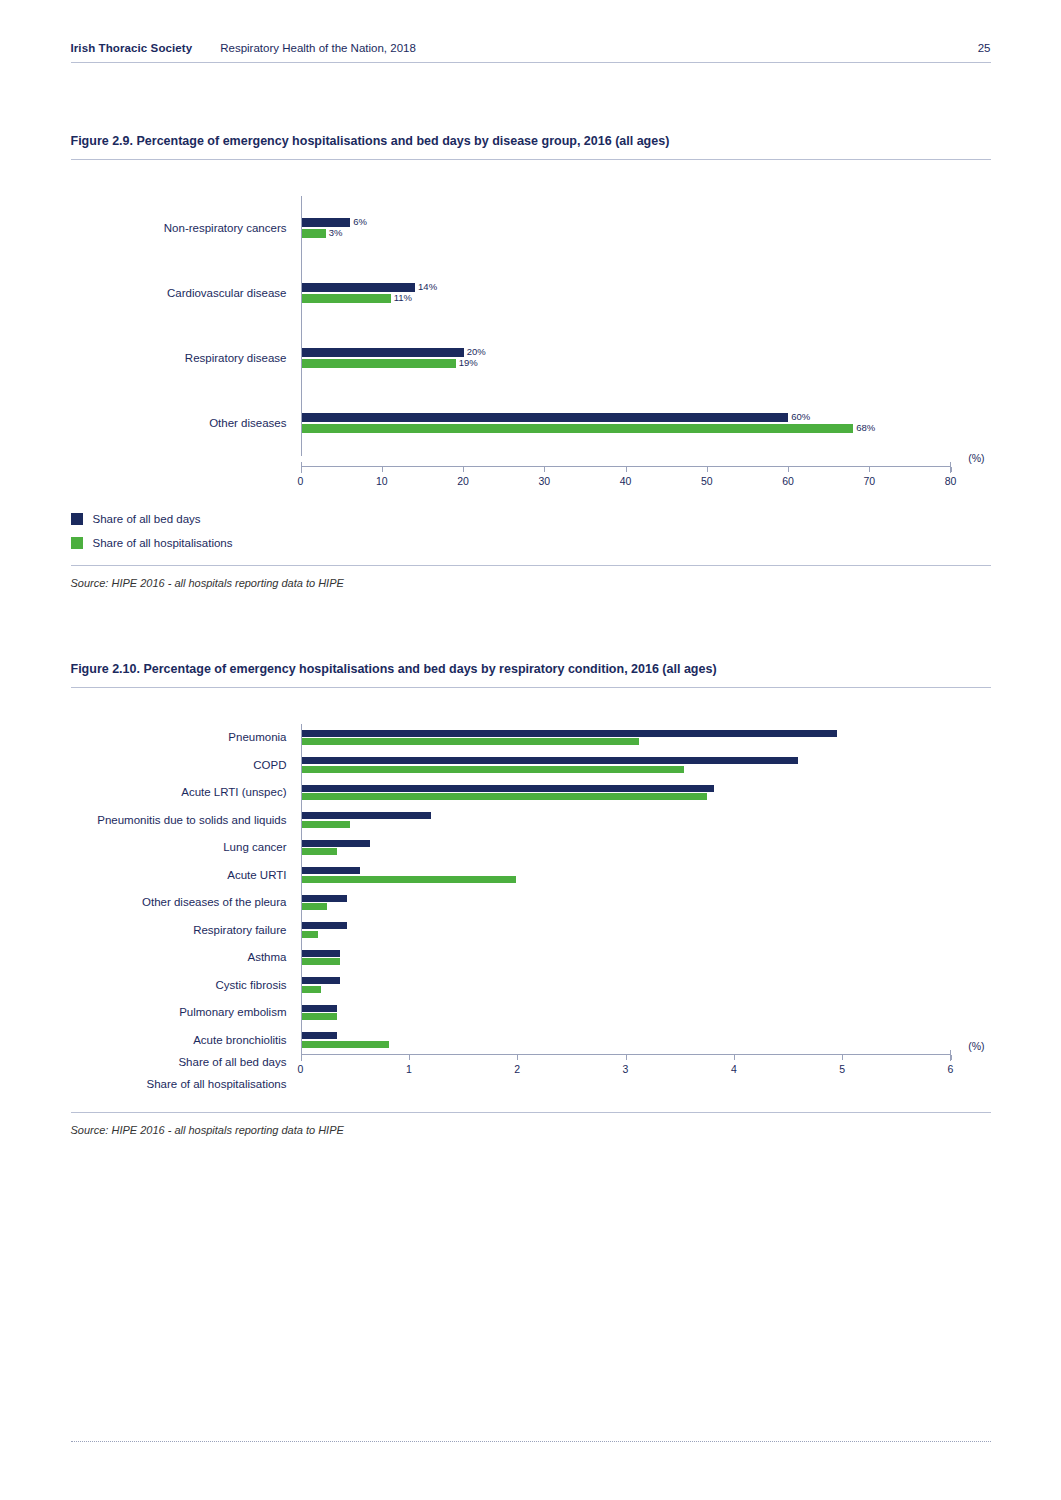Irish Thoracic Society Respiratory Health of the Nation, 2018 25
Figure 2.9. Percentage of emergency hospitalisations and bed days by disease group, 2016 (all ages)
Non-respiratory cancers
Cardiovascular disease
Respiratory disease
Other diseases
6%
3%
14%
11%
20%
19%
60%
68%
(%) 0 10 20 30 40 50 60 70 80
Share of all bed days
Share of all hospitalisations
Source: HIPE 2016 - all hospitals reporting data to HIPE
Figure 2.10. Percentage of emergency hospitalisations and bed days by respiratory condition, 2016 (all ages)
Pneumonia
COPD
Acute LRTI (unspec)
Pneumonitis due to solids and liquids
Lung cancer
Acute URTI
Other diseases of the pleura
Respiratory failure
Asthma
Cystic fibrosis
Pulmonary embolism
Acute bronchiolitis
Share of all bed days
Share of all hospitalisations
(%) 0 1 2 3 4 5 6
Source: HIPE 2016 - all hospitals reporting data to HIPE